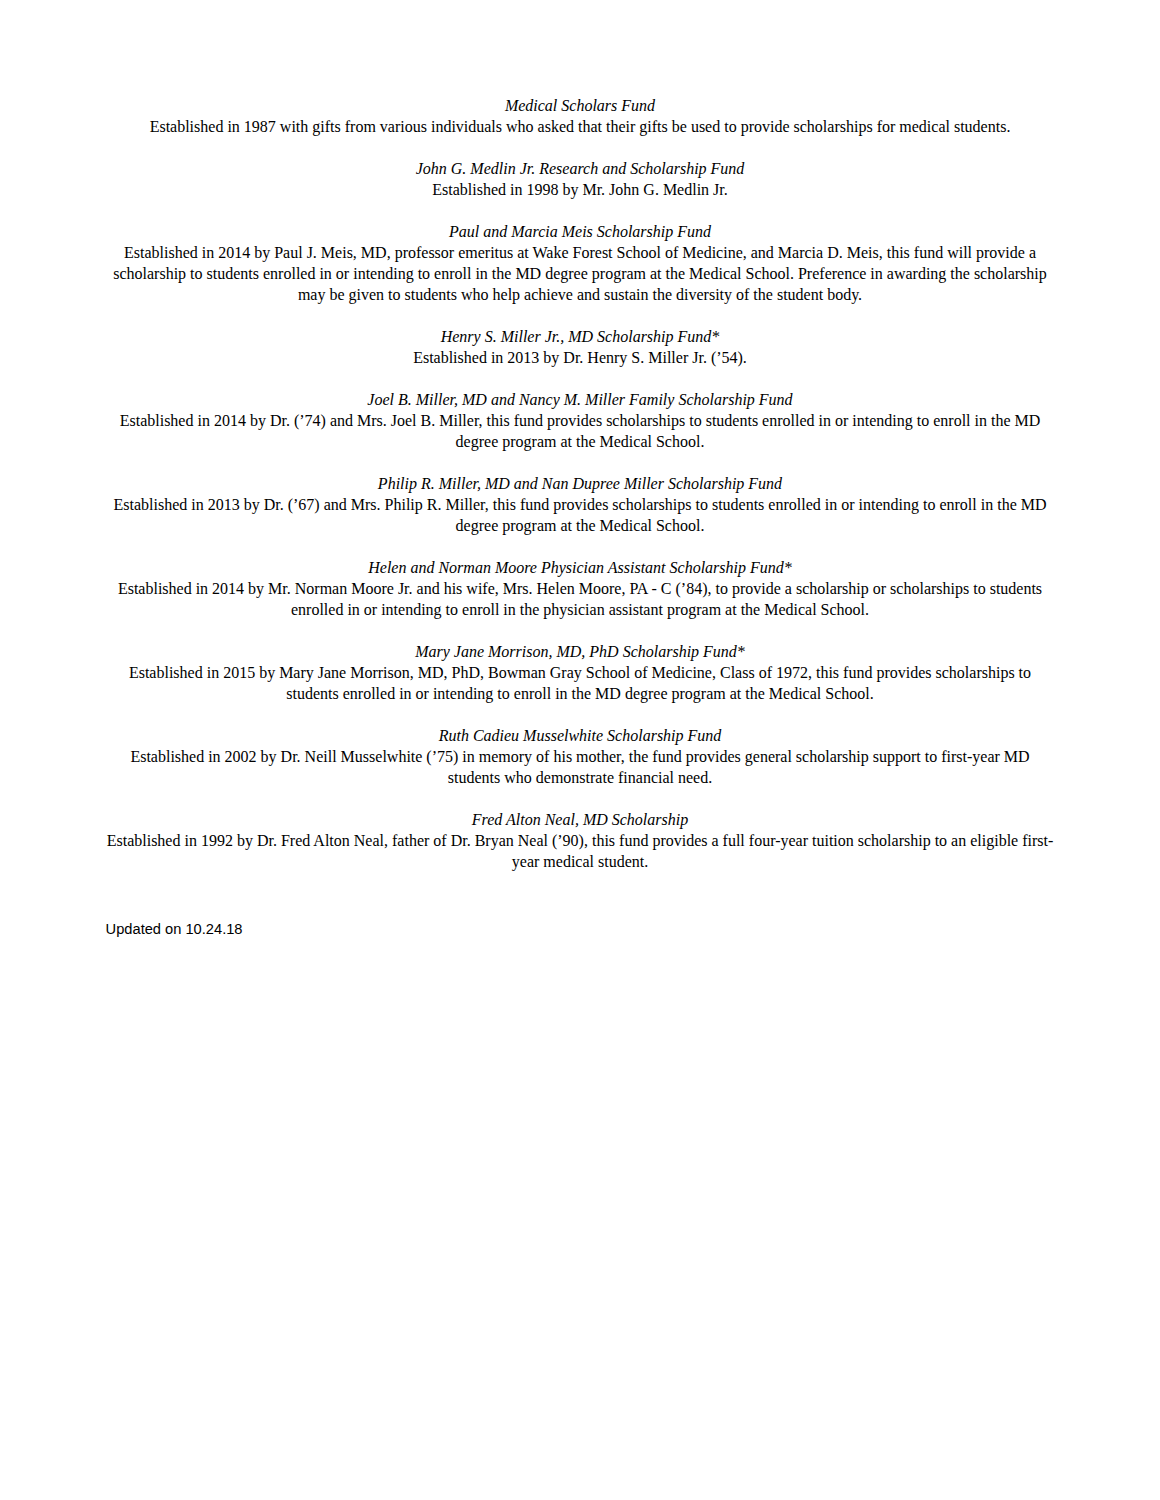Medical Scholars Fund
Established in 1987 with gifts from various individuals who asked that their gifts be used to provide scholarships for medical students.
John G. Medlin Jr. Research and Scholarship Fund
Established in 1998 by Mr. John G. Medlin Jr.
Paul and Marcia Meis Scholarship Fund
Established in 2014 by Paul J. Meis, MD, professor emeritus at Wake Forest School of Medicine, and Marcia D. Meis, this fund will provide a scholarship to students enrolled in or intending to enroll in the MD degree program at the Medical School. Preference in awarding the scholarship may be given to students who help achieve and sustain the diversity of the student body.
Henry S. Miller Jr., MD Scholarship Fund*
Established in 2013 by Dr. Henry S. Miller Jr. (’54).
Joel B. Miller, MD and Nancy M. Miller Family Scholarship Fund
Established in 2014 by Dr. (’74) and Mrs. Joel B. Miller, this fund provides scholarships to students enrolled in or intending to enroll in the MD degree program at the Medical School.
Philip R. Miller, MD and Nan Dupree Miller Scholarship Fund
Established in 2013 by Dr. (’67) and Mrs. Philip R. Miller, this fund provides scholarships to students enrolled in or intending to enroll in the MD degree program at the Medical School.
Helen and Norman Moore Physician Assistant Scholarship Fund*
Established in 2014 by Mr. Norman Moore Jr. and his wife, Mrs. Helen Moore, PA - C (’84), to provide a scholarship or scholarships to students enrolled in or intending to enroll in the physician assistant program at the Medical School.
Mary Jane Morrison, MD, PhD Scholarship Fund*
Established in 2015 by Mary Jane Morrison, MD, PhD, Bowman Gray School of Medicine, Class of 1972, this fund provides scholarships to students enrolled in or intending to enroll in the MD degree program at the Medical School.
Ruth Cadieu Musselwhite Scholarship Fund
Established in 2002 by Dr. Neill Musselwhite (’75) in memory of his mother, the fund provides general scholarship support to first-year MD students who demonstrate financial need.
Fred Alton Neal, MD Scholarship
Established in 1992 by Dr. Fred Alton Neal, father of Dr. Bryan Neal (’90), this fund provides a full four-year tuition scholarship to an eligible first-year medical student.
Updated on 10.24.18